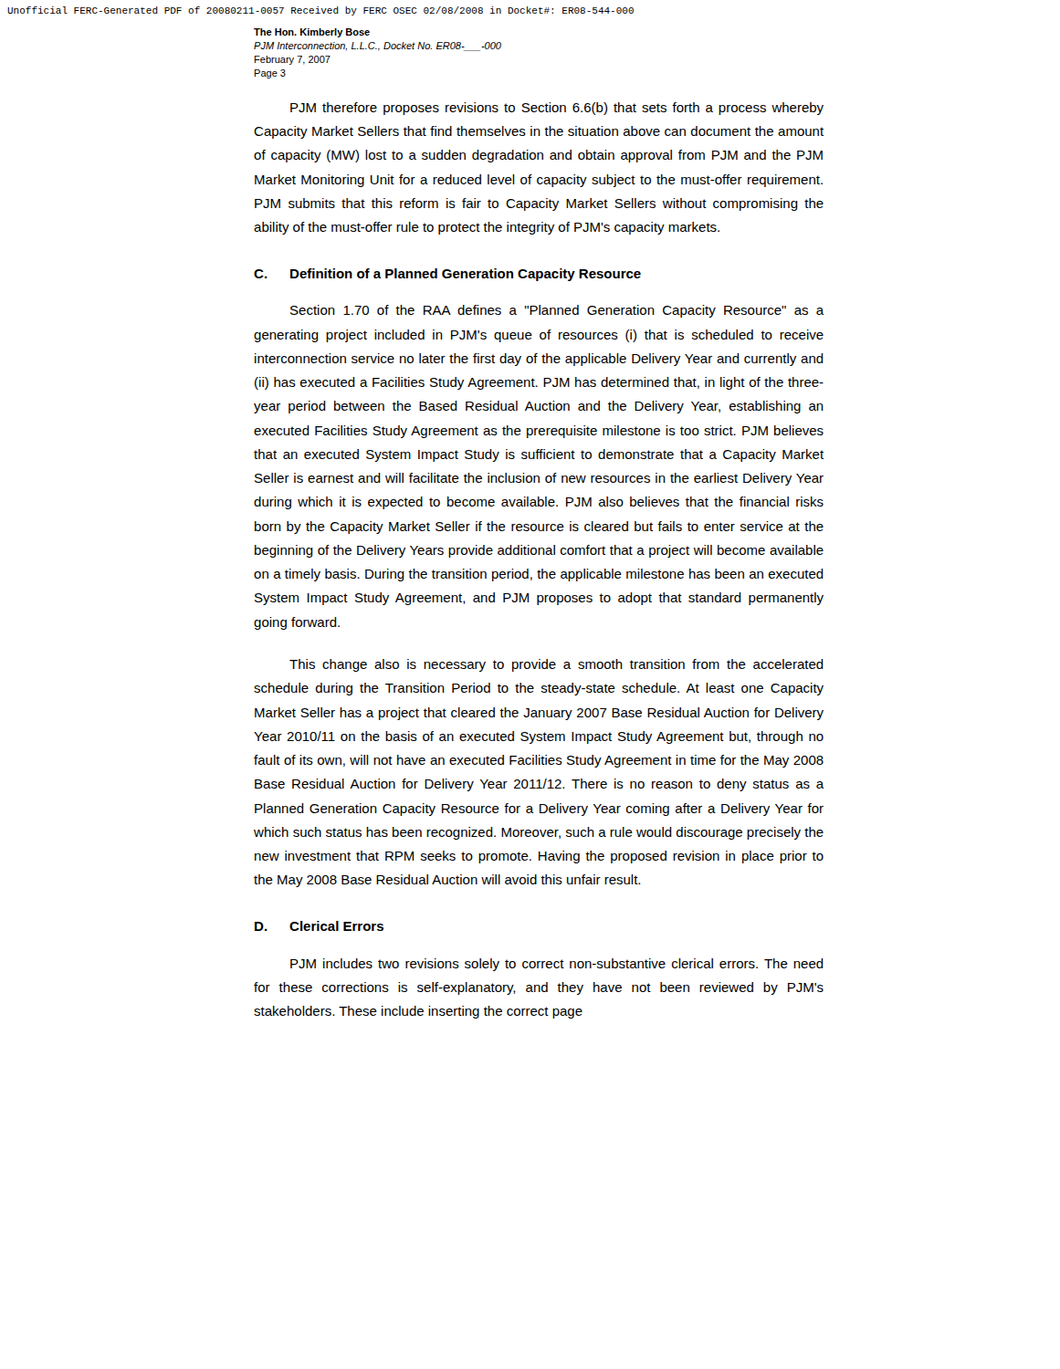Unofficial FERC-Generated PDF of 20080211-0057 Received by FERC OSEC 02/08/2008 in Docket#: ER08-544-000
The Hon. Kimberly Bose
PJM Interconnection, L.L.C., Docket No. ER08-___-000
February 7, 2007
Page 3
PJM therefore proposes revisions to Section 6.6(b) that sets forth a process whereby Capacity Market Sellers that find themselves in the situation above can document the amount of capacity (MW) lost to a sudden degradation and obtain approval from PJM and the PJM Market Monitoring Unit for a reduced level of capacity subject to the must-offer requirement. PJM submits that this reform is fair to Capacity Market Sellers without compromising the ability of the must-offer rule to protect the integrity of PJM's capacity markets.
C. Definition of a Planned Generation Capacity Resource
Section 1.70 of the RAA defines a "Planned Generation Capacity Resource" as a generating project included in PJM's queue of resources (i) that is scheduled to receive interconnection service no later the first day of the applicable Delivery Year and currently and (ii) has executed a Facilities Study Agreement. PJM has determined that, in light of the three-year period between the Based Residual Auction and the Delivery Year, establishing an executed Facilities Study Agreement as the prerequisite milestone is too strict. PJM believes that an executed System Impact Study is sufficient to demonstrate that a Capacity Market Seller is earnest and will facilitate the inclusion of new resources in the earliest Delivery Year during which it is expected to become available. PJM also believes that the financial risks born by the Capacity Market Seller if the resource is cleared but fails to enter service at the beginning of the Delivery Years provide additional comfort that a project will become available on a timely basis. During the transition period, the applicable milestone has been an executed System Impact Study Agreement, and PJM proposes to adopt that standard permanently going forward.
This change also is necessary to provide a smooth transition from the accelerated schedule during the Transition Period to the steady-state schedule. At least one Capacity Market Seller has a project that cleared the January 2007 Base Residual Auction for Delivery Year 2010/11 on the basis of an executed System Impact Study Agreement but, through no fault of its own, will not have an executed Facilities Study Agreement in time for the May 2008 Base Residual Auction for Delivery Year 2011/12. There is no reason to deny status as a Planned Generation Capacity Resource for a Delivery Year coming after a Delivery Year for which such status has been recognized. Moreover, such a rule would discourage precisely the new investment that RPM seeks to promote. Having the proposed revision in place prior to the May 2008 Base Residual Auction will avoid this unfair result.
D. Clerical Errors
PJM includes two revisions solely to correct non-substantive clerical errors. The need for these corrections is self-explanatory, and they have not been reviewed by PJM's stakeholders. These include inserting the correct page